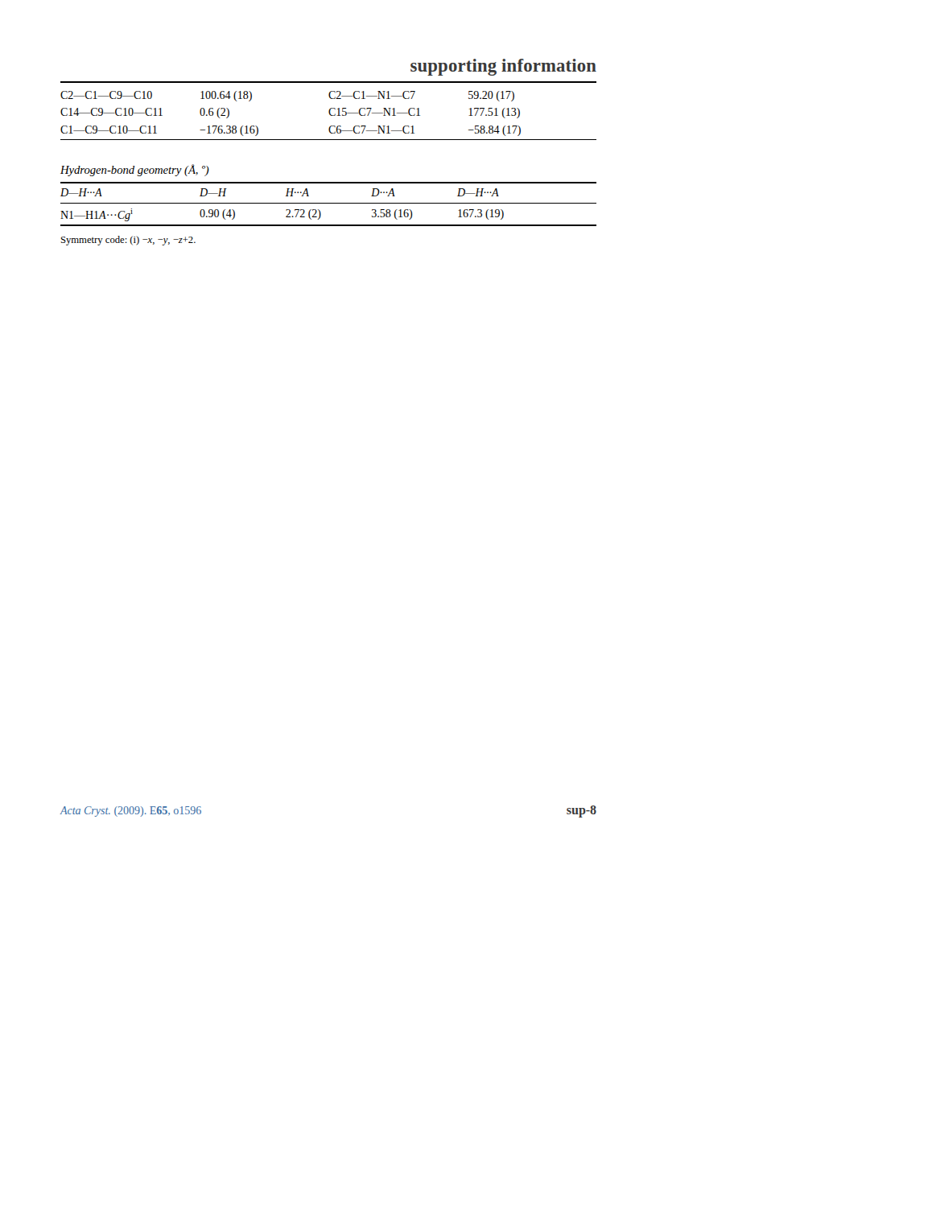supporting information
| C2—C1—C9—C10 | 100.64 (18) | C2—C1—N1—C7 | 59.20 (17) |
| C14—C9—C10—C11 | 0.6 (2) | C15—C7—N1—C1 | 177.51 (13) |
| C1—C9—C10—C11 | −176.38 (16) | C6—C7—N1—C1 | −58.84 (17) |
Hydrogen-bond geometry (Å, º)
| D —H··· A | D —H | H··· A | D ··· A | D —H··· A |
| --- | --- | --- | --- | --- |
| N1—H1 A ··· Cg i | 0.90 (4) | 2.72 (2) | 3.58 (16) | 167.3 (19) |
Symmetry code: (i) −x, −y, −z+2.
Acta Cryst. (2009). E65, o1596
sup-8